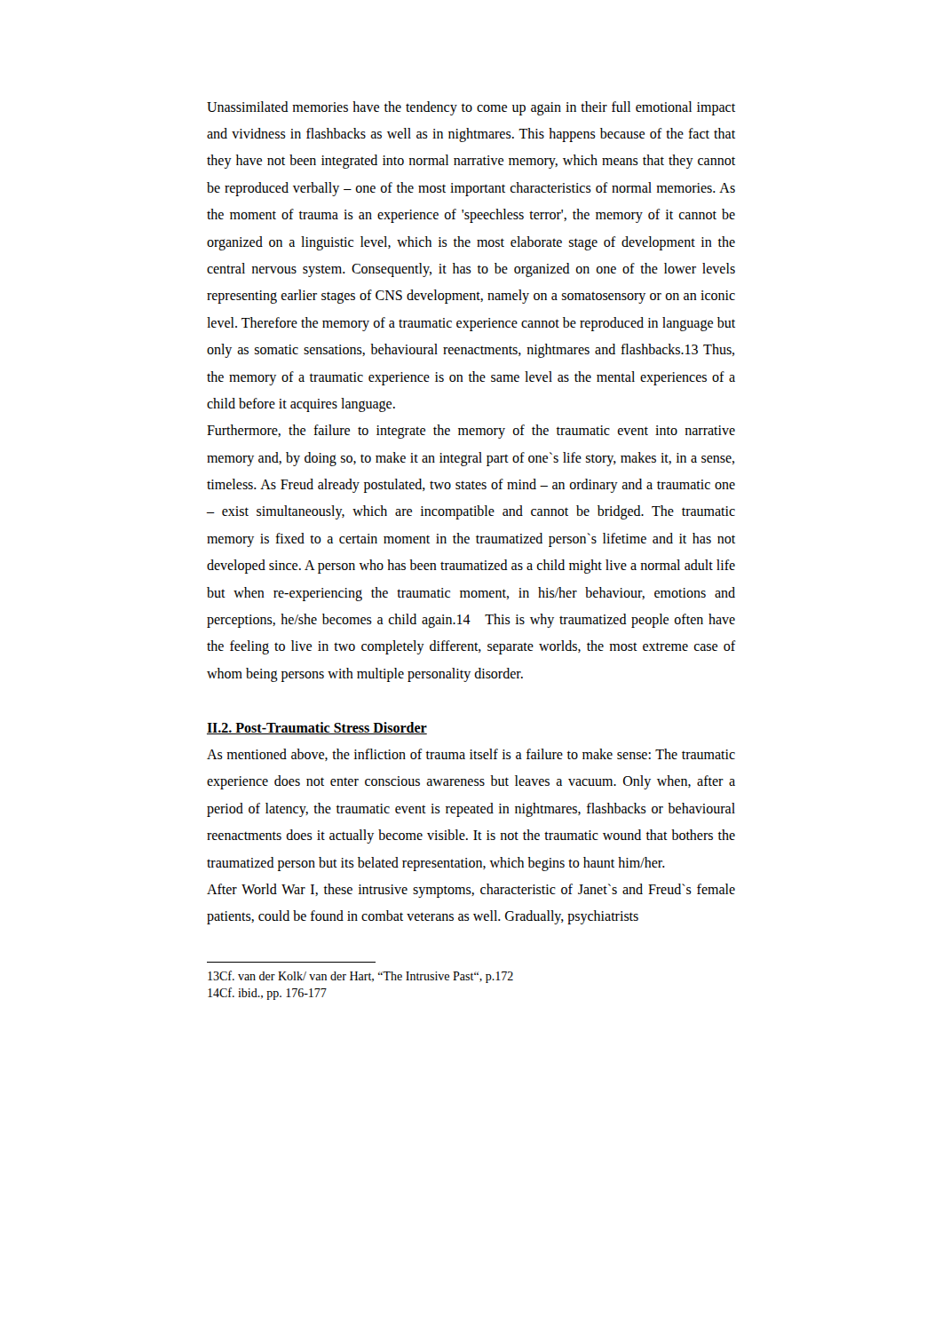Unassimilated memories have the tendency to come up again in their full emotional impact and vividness in flashbacks as well as in nightmares. This happens because of the fact that they have not been integrated into normal narrative memory, which means that they cannot be reproduced verbally – one of the most important characteristics of normal memories. As the moment of trauma is an experience of 'speechless terror', the memory of it cannot be organized on a linguistic level, which is the most elaborate stage of development in the central nervous system. Consequently, it has to be organized on one of the lower levels representing earlier stages of CNS development, namely on a somatosensory or on an iconic level. Therefore the memory of a traumatic experience cannot be reproduced in language but only as somatic sensations, behavioural reenactments, nightmares and flashbacks.13 Thus, the memory of a traumatic experience is on the same level as the mental experiences of a child before it acquires language.
Furthermore, the failure to integrate the memory of the traumatic event into narrative memory and, by doing so, to make it an integral part of one`s life story, makes it, in a sense, timeless. As Freud already postulated, two states of mind – an ordinary and a traumatic one – exist simultaneously, which are incompatible and cannot be bridged. The traumatic memory is fixed to a certain moment in the traumatized person`s lifetime and it has not developed since. A person who has been traumatized as a child might live a normal adult life but when re-experiencing the traumatic moment, in his/her behaviour, emotions and perceptions, he/she becomes a child again.14 This is why traumatized people often have the feeling to live in two completely different, separate worlds, the most extreme case of whom being persons with multiple personality disorder.
II.2. Post-Traumatic Stress Disorder
As mentioned above, the infliction of trauma itself is a failure to make sense: The traumatic experience does not enter conscious awareness but leaves a vacuum. Only when, after a period of latency, the traumatic event is repeated in nightmares, flashbacks or behavioural reenactments does it actually become visible. It is not the traumatic wound that bothers the traumatized person but its belated representation, which begins to haunt him/her.
After World War I, these intrusive symptoms, characteristic of Janet`s and Freud`s female patients, could be found in combat veterans as well. Gradually, psychiatrists
13Cf. van der Kolk/ van der Hart, “The Intrusive Past“, p.172
14Cf. ibid., pp. 176-177